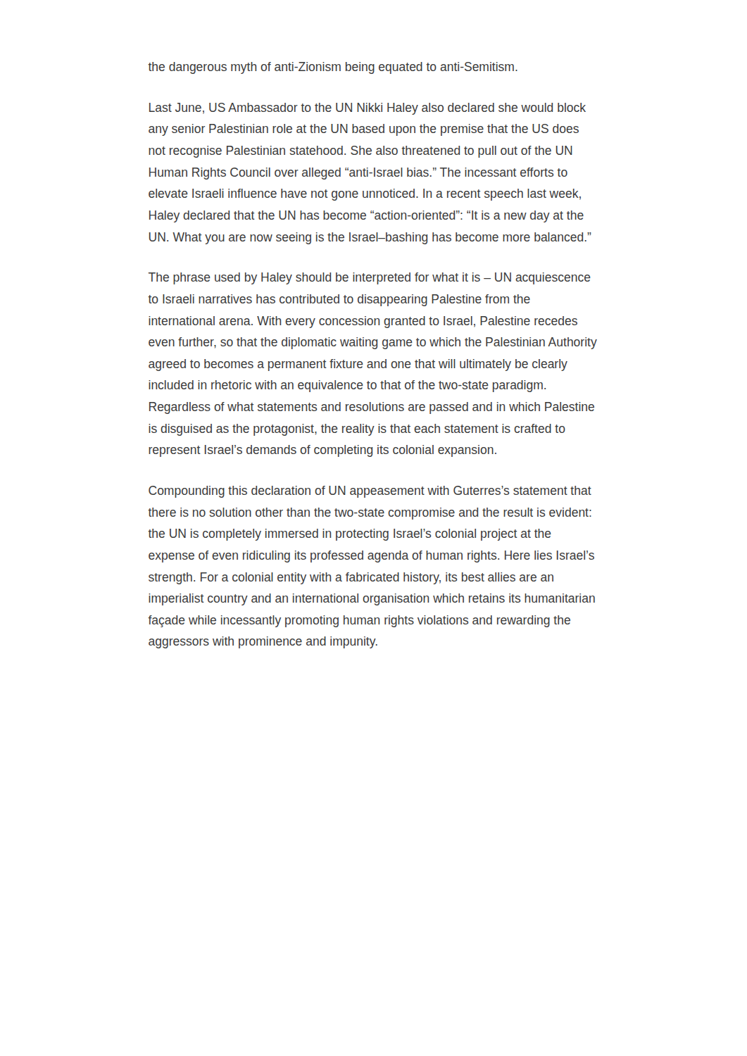the dangerous myth of anti-Zionism being equated to anti-Semitism.
Last June, US Ambassador to the UN Nikki Haley also declared she would block any senior Palestinian role at the UN based upon the premise that the US does not recognise Palestinian statehood. She also threatened to pull out of the UN Human Rights Council over alleged “anti-Israel bias.” The incessant efforts to elevate Israeli influence have not gone unnoticed. In a recent speech last week, Haley declared that the UN has become “action-oriented”: “It is a new day at the UN. What you are now seeing is the Israel–bashing has become more balanced.”
The phrase used by Haley should be interpreted for what it is – UN acquiescence to Israeli narratives has contributed to disappearing Palestine from the international arena. With every concession granted to Israel, Palestine recedes even further, so that the diplomatic waiting game to which the Palestinian Authority agreed to becomes a permanent fixture and one that will ultimately be clearly included in rhetoric with an equivalence to that of the two-state paradigm. Regardless of what statements and resolutions are passed and in which Palestine is disguised as the protagonist, the reality is that each statement is crafted to represent Israel’s demands of completing its colonial expansion.
Compounding this declaration of UN appeasement with Guterres’s statement that there is no solution other than the two-state compromise and the result is evident: the UN is completely immersed in protecting Israel’s colonial project at the expense of even ridiculing its professed agenda of human rights. Here lies Israel’s strength. For a colonial entity with a fabricated history, its best allies are an imperialist country and an international organisation which retains its humanitarian façade while incessantly promoting human rights violations and rewarding the aggressors with prominence and impunity.